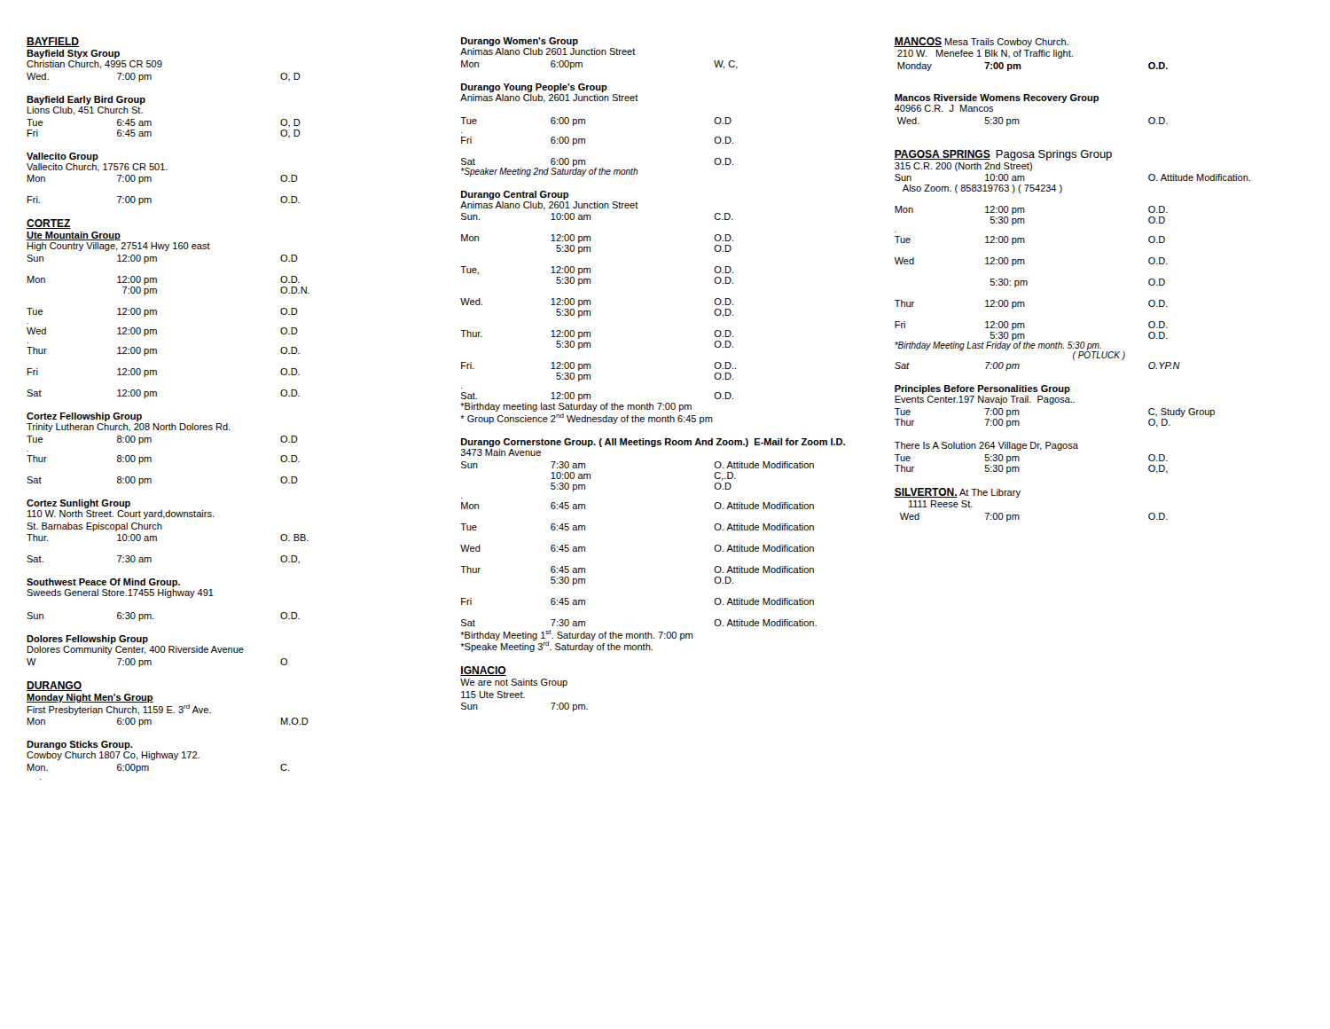BAYFIELD
Bayfield Styx Group
Christian Church, 4995 CR 509
| Wed. | 7:00 pm | O, D |
Bayfield Early Bird Group
Lions Club, 451 Church St.
| Tue | 6:45 am | O, D |
| Fri | 6:45 am | O, D |
Vallecito Group
Vallecito Church, 17576 CR 501.
| Mon | 7:00 pm | O.D |
| Fri. | 7:00 pm | O.D. |
CORTEZ
Ute Mountain Group
High Country Village, 27514 Hwy 160 east
| Sun | 12:00 pm | O.D |
| Mon | 12:00 pm | O.D. |
| | 7:00 pm | O.D.N. |
| Tue | 12:00 pm | O.D |
| . | | |
| Wed | 12:00 pm | O.D |
| . | | |
| Thur | 12:00 pm | O.D. |
| Fri | 12:00 pm | O.D. |
| Sat | 12:00 pm | O.D. |
Cortez Fellowship Group
Trinity Lutheran Church, 208 North Dolores Rd.
| Tue | 8:00 pm | O.D |
| . | | |
| Thur | 8:00 pm | O.D. |
| Sat | 8:00 pm | O.D |
Cortez Sunlight Group
110 W. North Street. Court yard,downstairs.
St. Barnabas Episcopal Church
| Thur. | 10:00 am | O. BB. |
| Sat. | 7:30 am | O.D, |
Southwest Peace Of Mind Group.
Sweeds General Store.17455 Highway 491
| Sun | 6:30 pm. | O.D. |
Dolores Fellowship Group
Dolores Community Center, 400 Riverside Avenue
| W | 7:00 pm | O |
DURANGO
Monday Night Men's Group
First Presbyterian Church, 1159 E. 3rd Ave.
| Mon | 6:00 pm | M.O.D |
Durango Sticks Group.
Cowboy Church 1807 Co, Highway 172.
| Mon. | 6:00pm | C. |
.
Durango Women's Group
Animas Alano Club 2601 Junction Street
| Mon | 6:00pm | W, C, |
Durango Young People's Group
Animas Alano Club, 2601 Junction Street
| Tue | 6:00 pm | O.D |
| . | | |
| Fri | 6:00 pm | O.D. |
| Sat | 6:00 pm | O.D. |
*Speaker Meeting 2nd Saturday of the month
Durango Central Group
Animas Alano Club, 2601 Junction Street
| Sun. | 10:00 am | C.D. |
| Mon | 12:00 pm | O.D. |
| | 5:30 pm | O.D |
| Tue, | 12:00 pm | O.D. |
| | 5:30 pm | O.D. |
| Wed. | 12:00 pm | O.D. |
| | 5:30 pm | O,D. |
| Thur. | 12:00 pm | O.D. |
| | 5:30 pm | O.D. |
| Fri. | 12:00 pm | O.D.. |
| | 5:30 pm | O.D. |
| . | | |
| Sat. | 12:00 pm | O.D. |
*Birthday meeting last Saturday of the month 7:00 pm
* Group Conscience 2nd Wednesday of the month 6:45 pm
Durango Cornerstone Group. ( All Meetings Room And Zoom.) E-Mail for Zoom I.D.
3473 Main Avenue
| Sun | 7:30 am | O. Attitude Modification |
| | 10:00 am | C,.D. |
| | 5:30 pm | O.D |
| . | | |
| Mon | 6:45 am | O. Attitude Modification |
| Tue | 6:45 am | O. Attitude Modification |
| Wed | 6:45 am | O. Attitude Modification |
| Thur | 6:45 am | O. Attitude Modification |
| | 5:30 pm | O.D. |
| Fri | 6:45 am | O. Attitude Modification |
| Sat | 7:30 am | O. Attitude Modification. |
*Birthday Meeting 1st. Saturday of the month. 7:00 pm
*Speake Meeting 3rd. Saturday of the month.
IGNACIO
We are not Saints Group
115 Ute Street.
| Sun | 7:00 pm. | |
MANCOS Mesa Trails Cowboy Church.
210 W. Menefee 1 Blk N, of Traffic light.
| Monday | 7:00 pm | O.D. |
Mancos Riverside Womens Recovery Group
40966 C.R. J Mancos
| Wed. | 5:30 pm | O.D. |
PAGOSA SPRINGS Pagosa Springs Group
315 C.R. 200 (North 2nd Street)
| Sun | 10:00 am | O. Attitude Modification. |
| Also Zoom. ( 858319763 ) ( 754234 ) |
| Mon | 12:00 pm | O.D. |
| | 5:30 pm | O.D |
| . | | |
| Tue | 12:00 pm | O.D |
| Wed | 12:00 pm | O.D. |
| | 5:30: pm | O.D |
| Thur | 12:00 pm | O.D. |
| Fri | 12:00 pm | O.D. |
| | 5:30 pm | O.D. |
*Birthday Meeting Last Friday of the month. 5:30 pm.
( POTLUCK )
| Sat | 7:00 pm | O.YP.N |
Principles Before Personalities Group
Events Center.197 Navajo Trail. Pagosa..
| Tue | 7:00 pm | C, Study Group |
| Thur | 7:00 pm | O, D. |
There Is A Solution 264 Village Dr, Pagosa
| Tue | 5:30 pm | O.D. |
| Thur | 5:30 pm | O,D, |
SILVERTON. At The Library
1111 Reese St.
| Wed | 7:00 pm | O.D. |